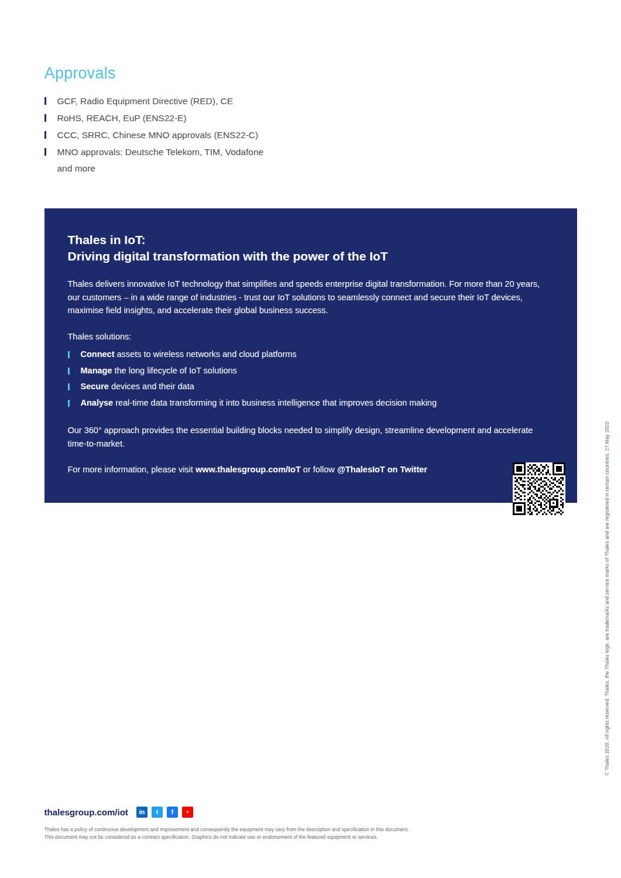Approvals
GCF, Radio Equipment Directive (RED), CE
RoHS, REACH, EuP (ENS22-E)
CCC, SRRC, Chinese MNO approvals (ENS22-C)
MNO approvals: Deutsche Telekom, TIM, Vodafoneand more
Thales in IoT:Driving digital transformation with the power of the IoT
Thales delivers innovative IoT technology that simplifies and speeds enterprise digital transformation. For more than 20 years, our customers – in a wide range of industries - trust our IoT solutions to seamlessly connect and secure their IoT devices, maximise field insights, and accelerate their global business success.
Thales solutions:
Connect assets to wireless networks and cloud platforms
Manage the long lifecycle of IoT solutions
Secure devices and their data
Analyse real-time data transforming it into business intelligence that improves decision making
Our 360° approach provides the essential building blocks needed to simplify design, streamline development and accelerate time-to-market.
For more information, please visit www.thalesgroup.com/IoT or follow @ThalesIoT on Twitter
© Thales 2020. All rights reserved. Thales, the Thales logo, are trademarks and service marks of Thales and are registered in certain countries. 27 May 2020
thalesgroup.com/iot in t f
Thales has a policy of continuous development and improvement and consequently the equipment may vary from the description and specification in this document.
This document may not be considered as a contract specification. Graphics do not indicate use or endorsement of the featured equipment or services.